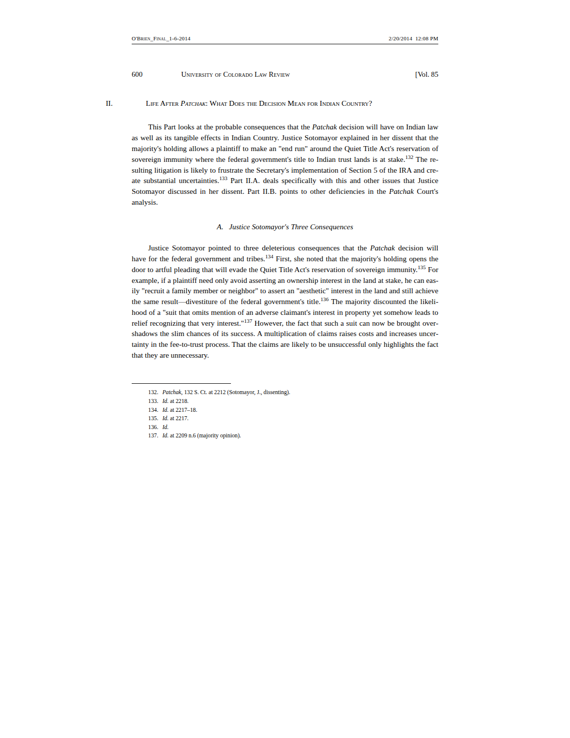O'Brien_Final_1-6-2014 2/20/2014 12:08 PM
600 University of Colorado Law Review [Vol. 85
II. Life After Patchak: What Does the Decision Mean for Indian Country?
This Part looks at the probable consequences that the Patchak decision will have on Indian law as well as its tangible effects in Indian Country. Justice Sotomayor explained in her dissent that the majority's holding allows a plaintiff to make an "end run" around the Quiet Title Act's reservation of sovereign immunity where the federal government's title to Indian trust lands is at stake.132 The resulting litigation is likely to frustrate the Secretary's implementation of Section 5 of the IRA and create substantial uncertainties.133 Part II.A. deals specifically with this and other issues that Justice Sotomayor discussed in her dissent. Part II.B. points to other deficiencies in the Patchak Court's analysis.
A. Justice Sotomayor's Three Consequences
Justice Sotomayor pointed to three deleterious consequences that the Patchak decision will have for the federal government and tribes.134 First, she noted that the majority's holding opens the door to artful pleading that will evade the Quiet Title Act's reservation of sovereign immunity.135 For example, if a plaintiff need only avoid asserting an ownership interest in the land at stake, he can easily "recruit a family member or neighbor" to assert an "aesthetic" interest in the land and still achieve the same result—divestiture of the federal government's title.136 The majority discounted the likelihood of a "suit that omits mention of an adverse claimant's interest in property yet somehow leads to relief recognizing that very interest."137 However, the fact that such a suit can now be brought overshadows the slim chances of its success. A multiplication of claims raises costs and increases uncertainty in the fee-to-trust process. That the claims are likely to be unsuccessful only highlights the fact that they are unnecessary.
132. Patchak, 132 S. Ct. at 2212 (Sotomayor, J., dissenting).
133. Id. at 2218.
134. Id. at 2217–18.
135. Id. at 2217.
136. Id.
137. Id. at 2209 n.6 (majority opinion).